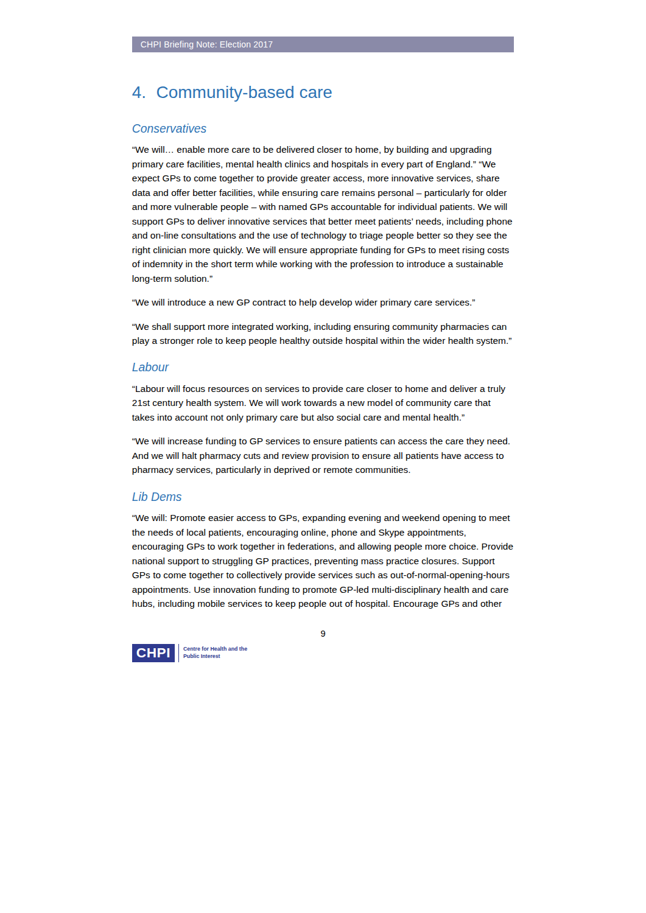CHPI Briefing Note: Election 2017
4. Community-based care
Conservatives
“We will… enable more care to be delivered closer to home, by building and upgrading primary care facilities, mental health clinics and hospitals in every part of England.” “We expect GPs to come together to provide greater access, more innovative services, share data and offer better facilities, while ensuring care remains personal – particularly for older and more vulnerable people – with named GPs accountable for individual patients. We will support GPs to deliver innovative services that better meet patients’ needs, including phone and on-line consultations and the use of technology to triage people better so they see the right clinician more quickly. We will ensure appropriate funding for GPs to meet rising costs of indemnity in the short term while working with the profession to introduce a sustainable long-term solution.”
“We will introduce a new GP contract to help develop wider primary care services.”
“We shall support more integrated working, including ensuring community pharmacies can play a stronger role to keep people healthy outside hospital within the wider health system.”
Labour
“Labour will focus resources on services to provide care closer to home and deliver a truly 21st century health system. We will work towards a new model of community care that takes into account not only primary care but also social care and mental health.”
“We will increase funding to GP services to ensure patients can access the care they need. And we will halt pharmacy cuts and review provision to ensure all patients have access to pharmacy services, particularly in deprived or remote communities.
Lib Dems
“We will: Promote easier access to GPs, expanding evening and weekend opening to meet the needs of local patients, encouraging online, phone and Skype appointments, encouraging GPs to work together in federations, and allowing people more choice. Provide national support to struggling GP practices, preventing mass practice closures. Support GPs to come together to collectively provide services such as out-of-normal-opening-hours appointments. Use innovation funding to promote GP-led multi-disciplinary health and care hubs, including mobile services to keep people out of hospital. Encourage GPs and other
9
CHPI Centre for Health and the Public Interest